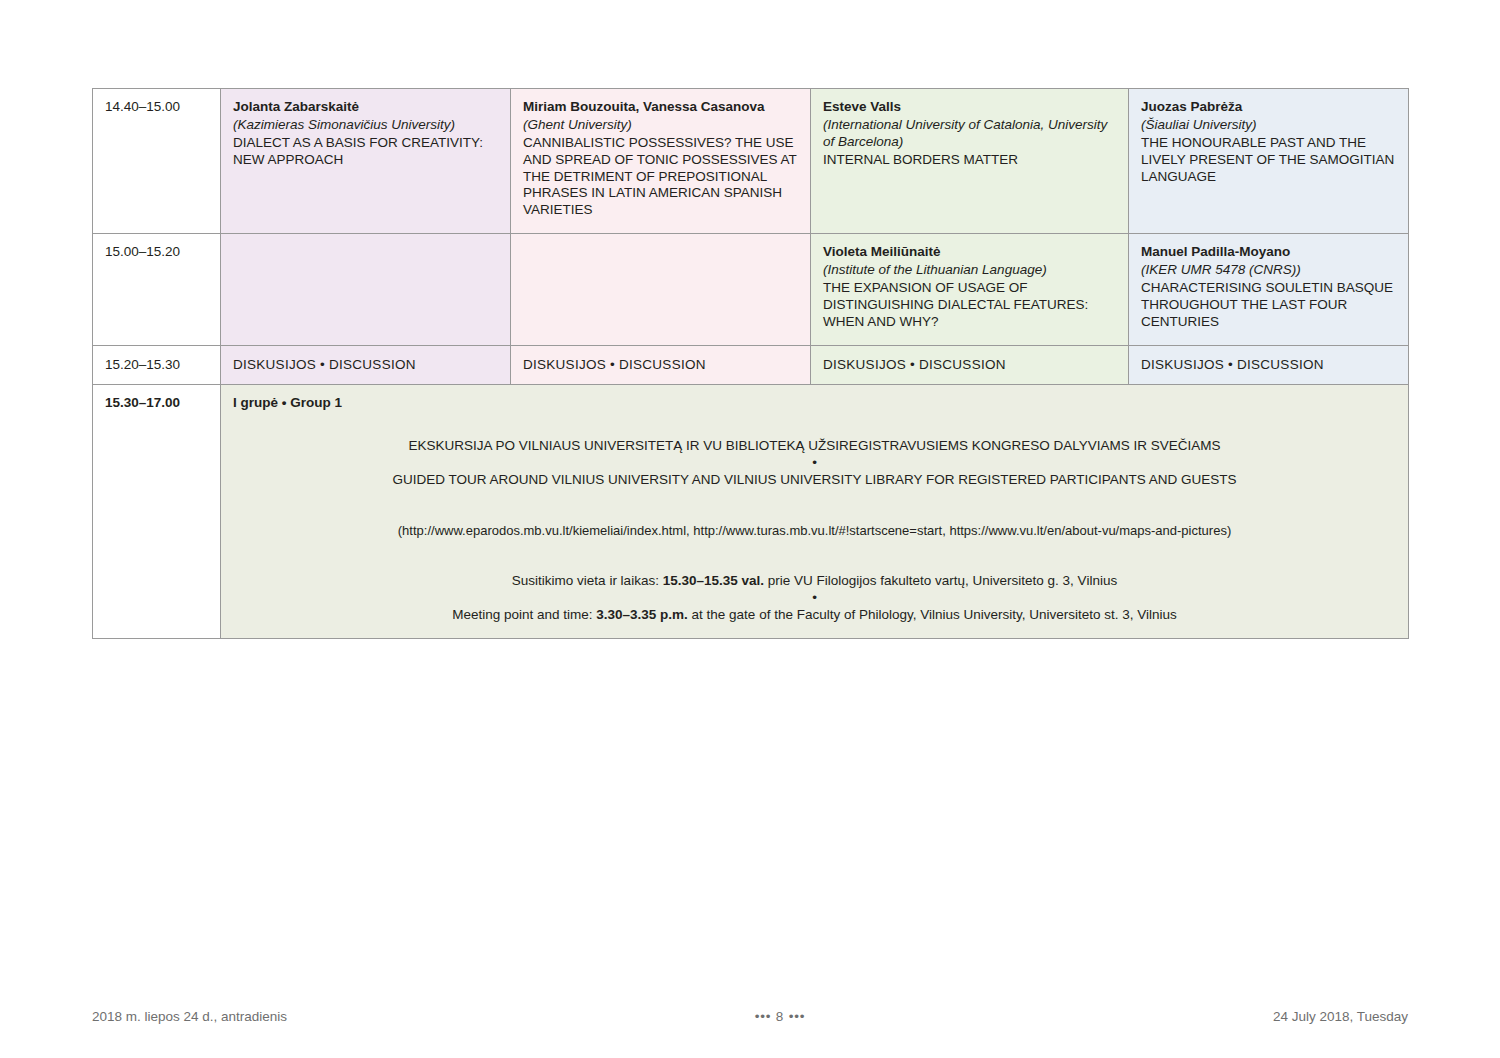| 14.40–15.00 | Jolanta Zabarskaitė (Kazimieras Simonavičius University) Dialect as a basis for creativity: new approach | Miriam Bouzouita, Vanessa Casanova (Ghent University) Cannibalistic possessives? The use and spread of tonic possessives at the detriment of prepositional phrases in Latin American Spanish varieties | Esteve Valls (International University of Catalonia, University of Barcelona) Internal borders matter | Juozas Pabrėža (Šiauliai University) The honourable past and the lively present of the Samogitian language |
| 15.00–15.20 | | | Violeta Meiliūnaitė (Institute of the Lithuanian Language) The expansion of usage of distinguishing dialectal features: when and why? | Manuel Padilla-Moyano (IKER UMR 5478 (CNRS)) Characterising Souletin Basque throughout the last four centuries |
| 15.20–15.30 | DISKUSIJOS • DISCUSSION | DISKUSIJOS • DISCUSSION | DISKUSIJOS • DISCUSSION | DISKUSIJOS • DISCUSSION |
| 15.30–17.00 | I grupė • Group 1 EKSKURSIJA PO VILNIAUS UNIVERSITETĄ IR VU BIBLIOTEKĄ UŽSIREGISTRAVUSIEMS KONGRESO DALYVIAMS IR SVEČIAMS • GUIDED TOUR AROUND VILNIUS UNIVERSITY AND VILNIUS UNIVERSITY LIBRARY FOR REGISTERED PARTICIPANTS AND GUESTS (http://www.eparodos.mb.vu.lt/kiemeliai/index.html, http://www.turas.mb.vu.lt/#!startscene=start, https://www.vu.lt/en/about-vu/maps-and-pictures) Susitikimo vieta ir laikas: 15.30–15.35 val. prie VU Filologijos fakulteto vartų, Universiteto g. 3, Vilnius • Meeting point and time: 3.30–3.35 p.m. at the gate of the Faculty of Philology, Vilnius University, Universiteto st. 3, Vilnius |
2018 m. liepos 24 d., antradienis
••• 8 •••
24 July 2018, Tuesday